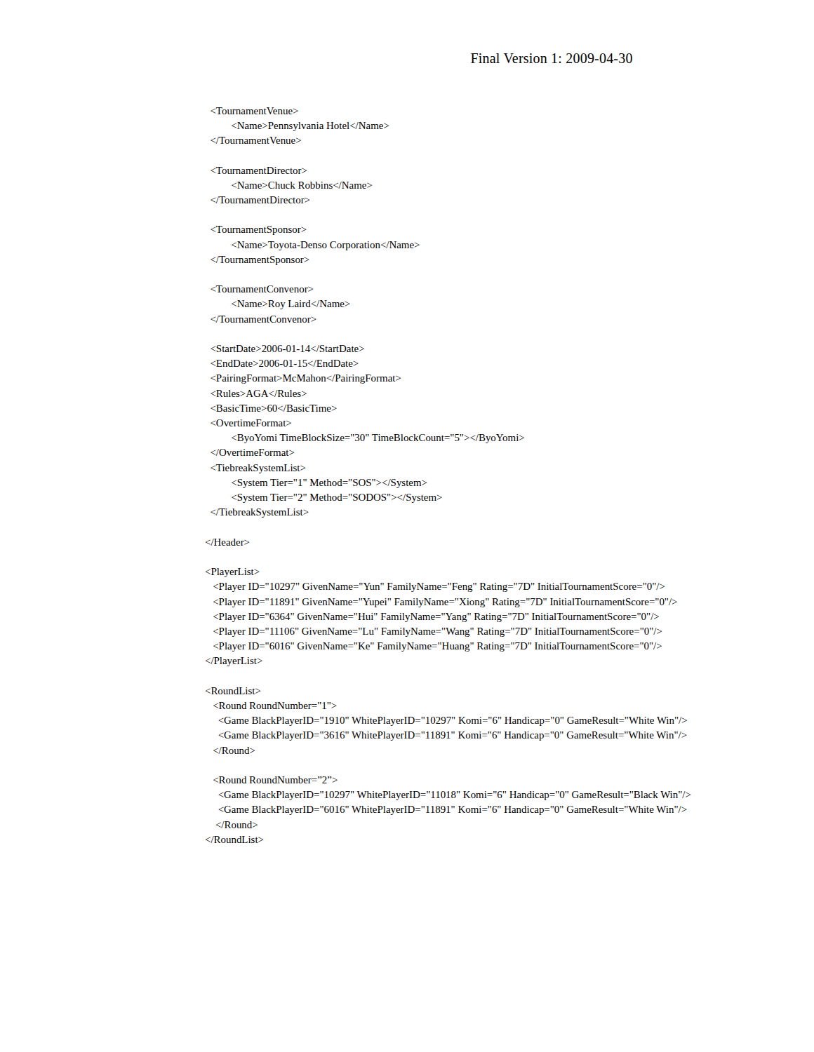Final Version 1: 2009-04-30
  <TournamentVenue>
          <Name>Pennsylvania Hotel</Name>
  </TournamentVenue>

  <TournamentDirector>
          <Name>Chuck Robbins</Name>
  </TournamentDirector>

  <TournamentSponsor>
          <Name>Toyota-Denso Corporation</Name>
  </TournamentSponsor>

  <TournamentConvenor>
          <Name>Roy Laird</Name>
  </TournamentConvenor>

  <StartDate>2006-01-14</StartDate>
  <EndDate>2006-01-15</EndDate>
  <PairingFormat>McMahon</PairingFormat>
  <Rules>AGA</Rules>
  <BasicTime>60</BasicTime>
  <OvertimeFormat>
          <ByoYomi TimeBlockSize="30" TimeBlockCount="5"></ByoYomi>
  </OvertimeFormat>
  <TiebreakSystemList>
          <System Tier="1" Method="SOS"></System>
          <System Tier="2" Method="SODOS"></System>
  </TiebreakSystemList>

</Header>

<PlayerList>
   <Player ID="10297" GivenName="Yun" FamilyName="Feng" Rating="7D" InitialTournamentScore="0"/>
   <Player ID="11891" GivenName="Yupei" FamilyName="Xiong" Rating="7D" InitialTournamentScore="0"/>
   <Player ID="6364" GivenName="Hui" FamilyName="Yang" Rating="7D" InitialTournamentScore="0"/>
   <Player ID="11106" GivenName="Lu" FamilyName="Wang" Rating="7D" InitialTournamentScore="0"/>
   <Player ID="6016" GivenName="Ke" FamilyName="Huang" Rating="7D" InitialTournamentScore="0"/>
</PlayerList>

<RoundList>
   <Round RoundNumber="1">
     <Game BlackPlayerID="1910" WhitePlayerID="10297" Komi="6" Handicap="0" GameResult="White Win"/>
     <Game BlackPlayerID="3616" WhitePlayerID="11891" Komi="6" Handicap="0" GameResult="White Win"/>
   </Round>

   <Round RoundNumber=”2”>
     <Game BlackPlayerID="10297" WhitePlayerID="11018" Komi="6" Handicap="0" GameResult="Black Win"/>
     <Game BlackPlayerID="6016" WhitePlayerID="11891" Komi="6" Handicap="0" GameResult="White Win"/>
    </Round>
</RoundList>